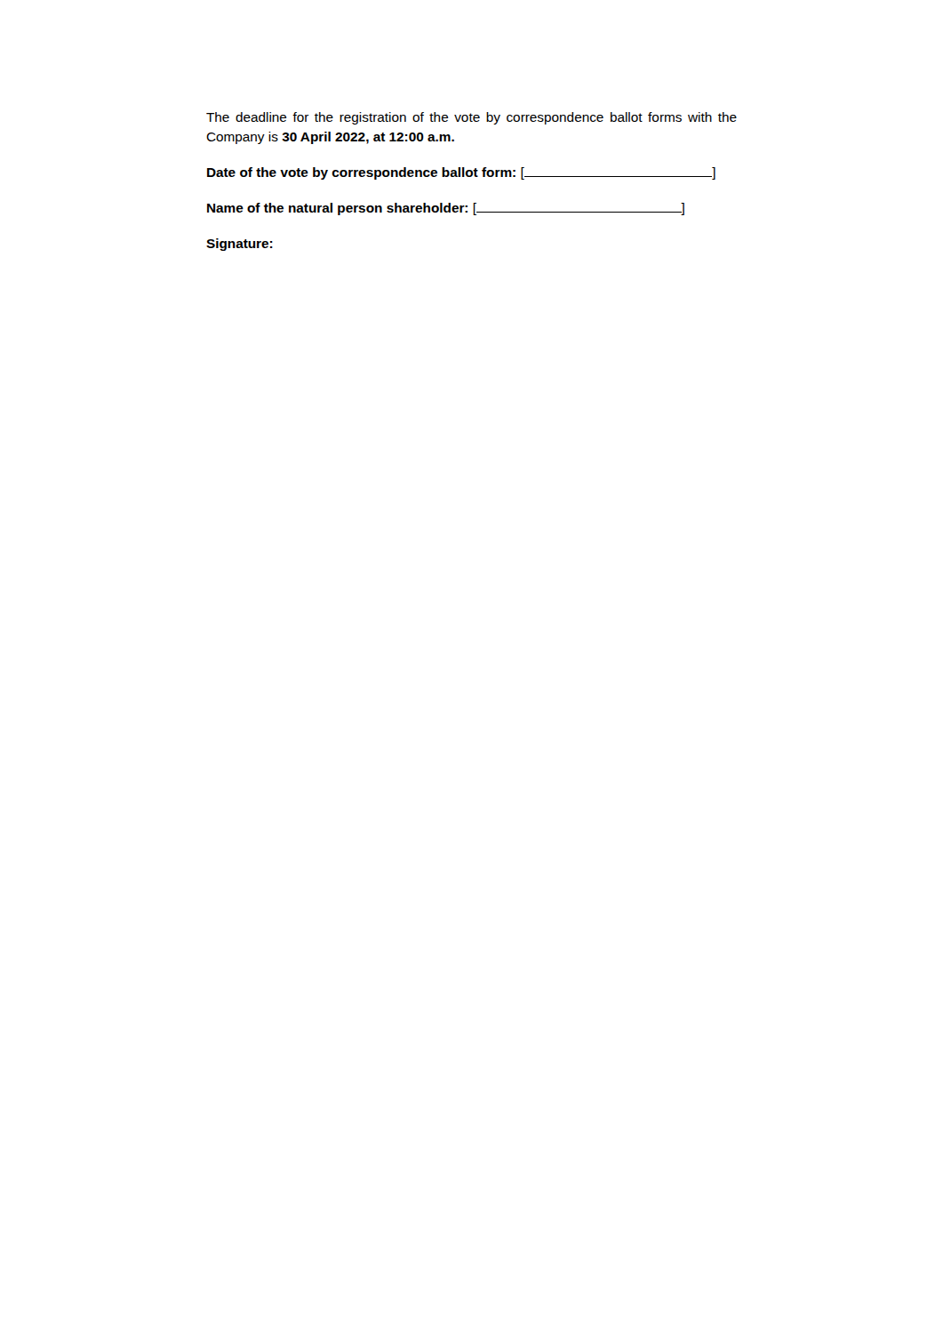The deadline for the registration of the vote by correspondence ballot forms with the Company is 30 April 2022, at 12:00 a.m.
Date of the vote by correspondence ballot form: [ ]
Name of the natural person shareholder: [ ]
Signature: